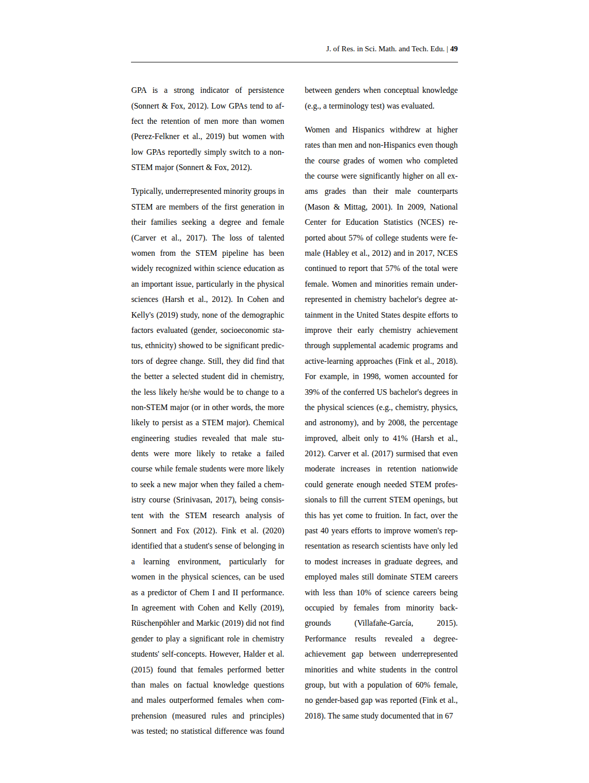J. of Res. in Sci. Math. and Tech. Edu. | 49
GPA is a strong indicator of persistence (Sonnert & Fox, 2012). Low GPAs tend to affect the retention of men more than women (Perez-Felkner et al., 2019) but women with low GPAs reportedly simply switch to a non-STEM major (Sonnert & Fox, 2012).
Typically, underrepresented minority groups in STEM are members of the first generation in their families seeking a degree and female (Carver et al., 2017). The loss of talented women from the STEM pipeline has been widely recognized within science education as an important issue, particularly in the physical sciences (Harsh et al., 2012). In Cohen and Kelly's (2019) study, none of the demographic factors evaluated (gender, socioeconomic status, ethnicity) showed to be significant predictors of degree change. Still, they did find that the better a selected student did in chemistry, the less likely he/she would be to change to a non-STEM major (or in other words, the more likely to persist as a STEM major). Chemical engineering studies revealed that male students were more likely to retake a failed course while female students were more likely to seek a new major when they failed a chemistry course (Srinivasan, 2017), being consistent with the STEM research analysis of Sonnert and Fox (2012). Fink et al. (2020) identified that a student's sense of belonging in a learning environment, particularly for women in the physical sciences, can be used as a predictor of Chem I and II performance. In agreement with Cohen and Kelly (2019), Rüschenpöhler and Markic (2019) did not find gender to play a significant role in chemistry students' self-concepts. However, Halder et al. (2015) found that females performed better than males on factual knowledge questions and males outperformed females when comprehension (measured rules and principles) was tested; no statistical difference was found between genders when conceptual knowledge (e.g., a terminology test) was evaluated.
Women and Hispanics withdrew at higher rates than men and non-Hispanics even though the course grades of women who completed the course were significantly higher on all exams grades than their male counterparts (Mason & Mittag, 2001). In 2009, National Center for Education Statistics (NCES) reported about 57% of college students were female (Habley et al., 2012) and in 2017, NCES continued to report that 57% of the total were female. Women and minorities remain underrepresented in chemistry bachelor's degree attainment in the United States despite efforts to improve their early chemistry achievement through supplemental academic programs and active-learning approaches (Fink et al., 2018). For example, in 1998, women accounted for 39% of the conferred US bachelor's degrees in the physical sciences (e.g., chemistry, physics, and astronomy), and by 2008, the percentage improved, albeit only to 41% (Harsh et al., 2012). Carver et al. (2017) surmised that even moderate increases in retention nationwide could generate enough needed STEM professionals to fill the current STEM openings, but this has yet come to fruition. In fact, over the past 40 years efforts to improve women's representation as research scientists have only led to modest increases in graduate degrees, and employed males still dominate STEM careers with less than 10% of science careers being occupied by females from minority backgrounds (Villafañe-García, 2015). Performance results revealed a degree-achievement gap between underrepresented minorities and white students in the control group, but with a population of 60% female, no gender-based gap was reported (Fink et al., 2018). The same study documented that in 67